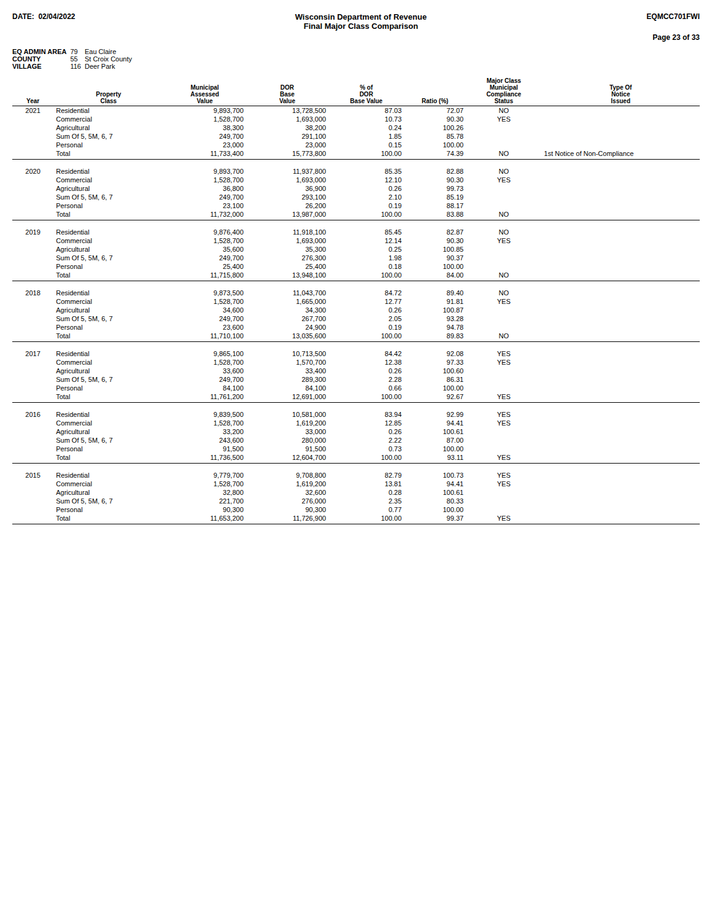DATE: 02/04/2022
Wisconsin Department of Revenue
Final Major Class Comparison
EQMCC701FWI
Page 23 of 33
| EQ ADMIN AREA | 79 | Eau Claire |
| COUNTY | 55 | St Croix County |
| VILLAGE | 116 | Deer Park |
| Year | Property Class | Municipal Assessed Value | DOR Base Value | % of DOR Base Value | Ratio (%) | Major Class Municipal Compliance Status | Type Of Notice Issued |
| --- | --- | --- | --- | --- | --- | --- | --- |
| 2021 | Residential | 9,893,700 | 13,728,500 | 87.03 | 72.07 | NO | |
| | Commercial | 1,528,700 | 1,693,000 | 10.73 | 90.30 | YES | |
| | Agricultural | 38,300 | 38,200 | 0.24 | 100.26 | | |
| | Sum Of 5, 5M, 6, 7 | 249,700 | 291,100 | 1.85 | 85.78 | | |
| | Personal | 23,000 | 23,000 | 0.15 | 100.00 | | |
| | Total | 11,733,400 | 15,773,800 | 100.00 | 74.39 | NO | 1st Notice of Non-Compliance |
| 2020 | Residential | 9,893,700 | 11,937,800 | 85.35 | 82.88 | NO | |
| | Commercial | 1,528,700 | 1,693,000 | 12.10 | 90.30 | YES | |
| | Agricultural | 36,800 | 36,900 | 0.26 | 99.73 | | |
| | Sum Of 5, 5M, 6, 7 | 249,700 | 293,100 | 2.10 | 85.19 | | |
| | Personal | 23,100 | 26,200 | 0.19 | 88.17 | | |
| | Total | 11,732,000 | 13,987,000 | 100.00 | 83.88 | NO | |
| 2019 | Residential | 9,876,400 | 11,918,100 | 85.45 | 82.87 | NO | |
| | Commercial | 1,528,700 | 1,693,000 | 12.14 | 90.30 | YES | |
| | Agricultural | 35,600 | 35,300 | 0.25 | 100.85 | | |
| | Sum Of 5, 5M, 6, 7 | 249,700 | 276,300 | 1.98 | 90.37 | | |
| | Personal | 25,400 | 25,400 | 0.18 | 100.00 | | |
| | Total | 11,715,800 | 13,948,100 | 100.00 | 84.00 | NO | |
| 2018 | Residential | 9,873,500 | 11,043,700 | 84.72 | 89.40 | NO | |
| | Commercial | 1,528,700 | 1,665,000 | 12.77 | 91.81 | YES | |
| | Agricultural | 34,600 | 34,300 | 0.26 | 100.87 | | |
| | Sum Of 5, 5M, 6, 7 | 249,700 | 267,700 | 2.05 | 93.28 | | |
| | Personal | 23,600 | 24,900 | 0.19 | 94.78 | | |
| | Total | 11,710,100 | 13,035,600 | 100.00 | 89.83 | NO | |
| 2017 | Residential | 9,865,100 | 10,713,500 | 84.42 | 92.08 | YES | |
| | Commercial | 1,528,700 | 1,570,700 | 12.38 | 97.33 | YES | |
| | Agricultural | 33,600 | 33,400 | 0.26 | 100.60 | | |
| | Sum Of 5, 5M, 6, 7 | 249,700 | 289,300 | 2.28 | 86.31 | | |
| | Personal | 84,100 | 84,100 | 0.66 | 100.00 | | |
| | Total | 11,761,200 | 12,691,000 | 100.00 | 92.67 | YES | |
| 2016 | Residential | 9,839,500 | 10,581,000 | 83.94 | 92.99 | YES | |
| | Commercial | 1,528,700 | 1,619,200 | 12.85 | 94.41 | YES | |
| | Agricultural | 33,200 | 33,000 | 0.26 | 100.61 | | |
| | Sum Of 5, 5M, 6, 7 | 243,600 | 280,000 | 2.22 | 87.00 | | |
| | Personal | 91,500 | 91,500 | 0.73 | 100.00 | | |
| | Total | 11,736,500 | 12,604,700 | 100.00 | 93.11 | YES | |
| 2015 | Residential | 9,779,700 | 9,708,800 | 82.79 | 100.73 | YES | |
| | Commercial | 1,528,700 | 1,619,200 | 13.81 | 94.41 | YES | |
| | Agricultural | 32,800 | 32,600 | 0.28 | 100.61 | | |
| | Sum Of 5, 5M, 6, 7 | 221,700 | 276,000 | 2.35 | 80.33 | | |
| | Personal | 90,300 | 90,300 | 0.77 | 100.00 | | |
| | Total | 11,653,200 | 11,726,900 | 100.00 | 99.37 | YES | |